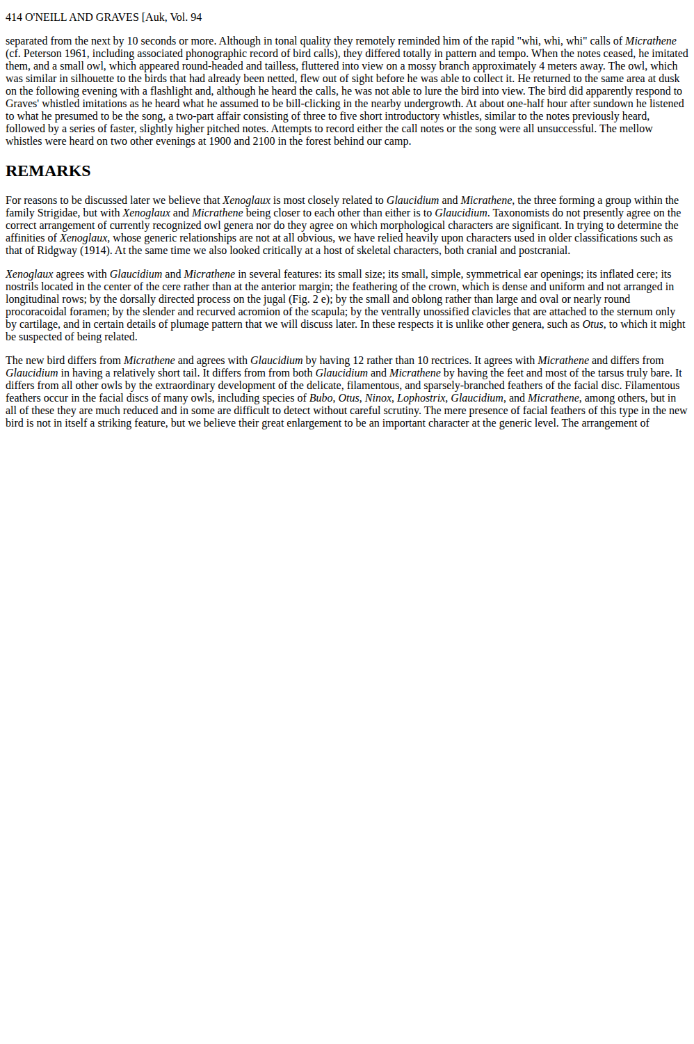414 O'NEILL AND GRAVES [Auk, Vol. 94
separated from the next by 10 seconds or more. Although in tonal quality they remotely reminded him of the rapid "whi, whi, whi" calls of Micrathene (cf. Peterson 1961, including associated phonographic record of bird calls), they differed totally in pattern and tempo. When the notes ceased, he imitated them, and a small owl, which appeared round-headed and tailless, fluttered into view on a mossy branch approximately 4 meters away. The owl, which was similar in silhouette to the birds that had already been netted, flew out of sight before he was able to collect it. He returned to the same area at dusk on the following evening with a flashlight and, although he heard the calls, he was not able to lure the bird into view. The bird did apparently respond to Graves' whistled imitations as he heard what he assumed to be bill-clicking in the nearby undergrowth. At about one-half hour after sundown he listened to what he presumed to be the song, a two-part affair consisting of three to five short introductory whistles, similar to the notes previously heard, followed by a series of faster, slightly higher pitched notes. Attempts to record either the call notes or the song were all unsuccessful. The mellow whistles were heard on two other evenings at 1900 and 2100 in the forest behind our camp.
REMARKS
For reasons to be discussed later we believe that Xenoglaux is most closely related to Glaucidium and Micrathene, the three forming a group within the family Strigidae, but with Xenoglaux and Micrathene being closer to each other than either is to Glaucidium. Taxonomists do not presently agree on the correct arrangement of currently recognized owl genera nor do they agree on which morphological characters are significant. In trying to determine the affinities of Xenoglaux, whose generic relationships are not at all obvious, we have relied heavily upon characters used in older classifications such as that of Ridgway (1914). At the same time we also looked critically at a host of skeletal characters, both cranial and postcranial.
Xenoglaux agrees with Glaucidium and Micrathene in several features: its small size; its small, simple, symmetrical ear openings; its inflated cere; its nostrils located in the center of the cere rather than at the anterior margin; the feathering of the crown, which is dense and uniform and not arranged in longitudinal rows; by the dorsally directed process on the jugal (Fig. 2 e); by the small and oblong rather than large and oval or nearly round procoracoidal foramen; by the slender and recurved acromion of the scapula; by the ventrally unossified clavicles that are attached to the sternum only by cartilage, and in certain details of plumage pattern that we will discuss later. In these respects it is unlike other genera, such as Otus, to which it might be suspected of being related.
The new bird differs from Micrathene and agrees with Glaucidium by having 12 rather than 10 rectrices. It agrees with Micrathene and differs from Glaucidium in having a relatively short tail. It differs from from both Glaucidium and Micrathene by having the feet and most of the tarsus truly bare. It differs from all other owls by the extraordinary development of the delicate, filamentous, and sparsely-branched feathers of the facial disc. Filamentous feathers occur in the facial discs of many owls, including species of Bubo, Otus, Ninox, Lophostrix, Glaucidium, and Micrathene, among others, but in all of these they are much reduced and in some are difficult to detect without careful scrutiny. The mere presence of facial feathers of this type in the new bird is not in itself a striking feature, but we believe their great enlargement to be an important character at the generic level. The arrangement of